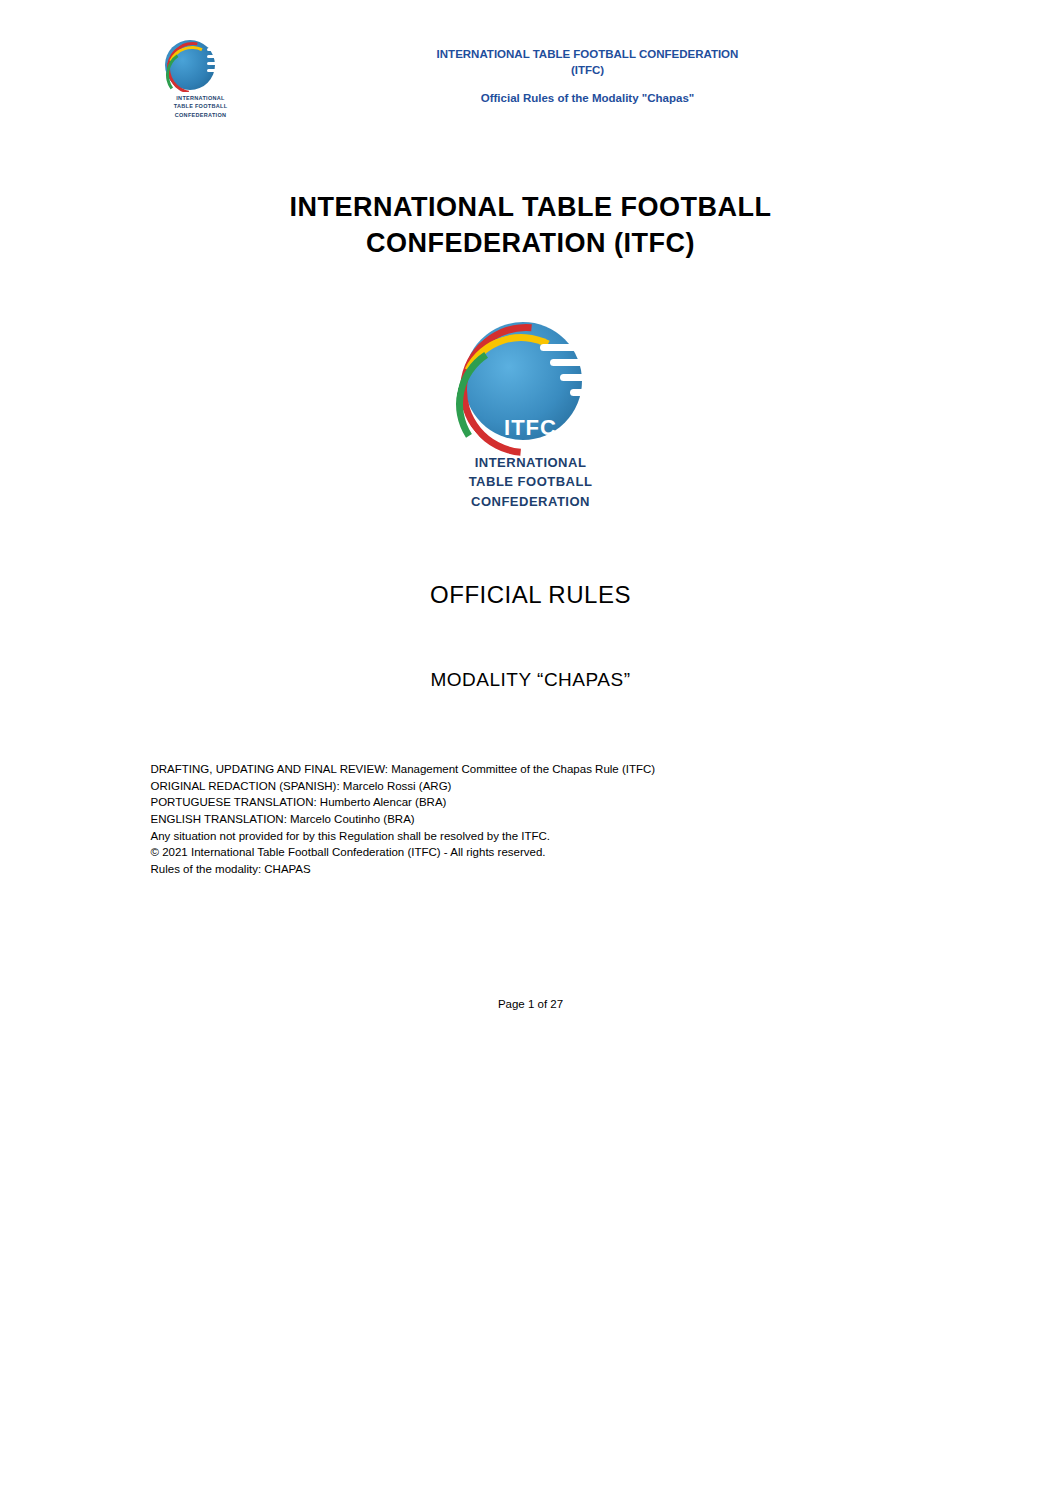International
Table Football
Confederation
INTERNATIONAL TABLE FOOTBALL CONFEDERATION
(ITFC)
Official Rules of the Modality "Chapas"
INTERNATIONAL TABLE FOOTBALL
CONFEDERATION (ITFC)
ITFC
International
Table Football
Confederation
OFFICIAL RULES
MODALITY “CHAPAS”
DRAFTING, UPDATING AND FINAL REVIEW: Management Committee of the Chapas Rule (ITFC)
ORIGINAL REDACTION (SPANISH): Marcelo Rossi (ARG)
PORTUGUESE TRANSLATION: Humberto Alencar (BRA)
ENGLISH TRANSLATION: Marcelo Coutinho (BRA)
Any situation not provided for by this Regulation shall be resolved by the ITFC.
© 2021 International Table Football Confederation (ITFC) - All rights reserved.
Rules of the modality: CHAPAS
Page 1 of 27